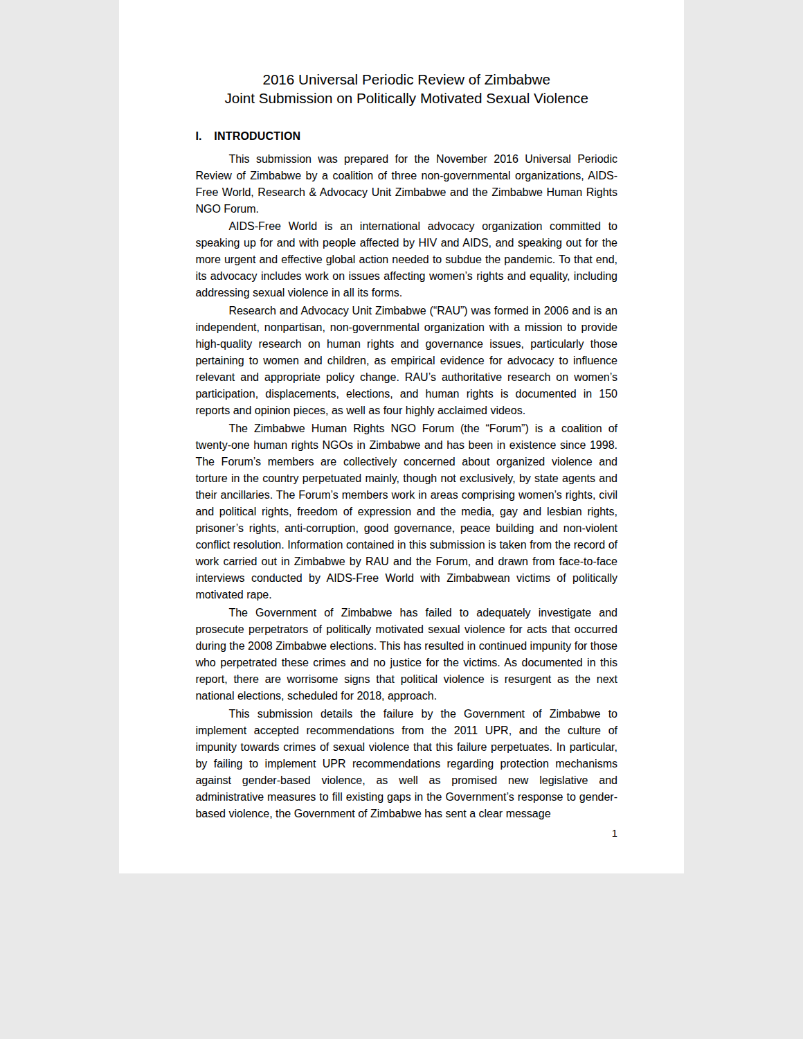2016 Universal Periodic Review of ZimbabweJoint Submission on Politically Motivated Sexual Violence
I. INTRODUCTION
This submission was prepared for the November 2016 Universal Periodic Review of Zimbabwe by a coalition of three non-governmental organizations, AIDS-Free World, Research & Advocacy Unit Zimbabwe and the Zimbabwe Human Rights NGO Forum.
AIDS-Free World is an international advocacy organization committed to speaking up for and with people affected by HIV and AIDS, and speaking out for the more urgent and effective global action needed to subdue the pandemic. To that end, its advocacy includes work on issues affecting women’s rights and equality, including addressing sexual violence in all its forms.
Research and Advocacy Unit Zimbabwe (“RAU”) was formed in 2006 and is an independent, nonpartisan, non-governmental organization with a mission to provide high-quality research on human rights and governance issues, particularly those pertaining to women and children, as empirical evidence for advocacy to influence relevant and appropriate policy change. RAU’s authoritative research on women’s participation, displacements, elections, and human rights is documented in 150 reports and opinion pieces, as well as four highly acclaimed videos.
The Zimbabwe Human Rights NGO Forum (the “Forum”) is a coalition of twenty-one human rights NGOs in Zimbabwe and has been in existence since 1998. The Forum’s members are collectively concerned about organized violence and torture in the country perpetuated mainly, though not exclusively, by state agents and their ancillaries. The Forum’s members work in areas comprising women’s rights, civil and political rights, freedom of expression and the media, gay and lesbian rights, prisoner’s rights, anti-corruption, good governance, peace building and non-violent conflict resolution. Information contained in this submission is taken from the record of work carried out in Zimbabwe by RAU and the Forum, and drawn from face-to-face interviews conducted by AIDS-Free World with Zimbabwean victims of politically motivated rape.
The Government of Zimbabwe has failed to adequately investigate and prosecute perpetrators of politically motivated sexual violence for acts that occurred during the 2008 Zimbabwe elections. This has resulted in continued impunity for those who perpetrated these crimes and no justice for the victims. As documented in this report, there are worrisome signs that political violence is resurgent as the next national elections, scheduled for 2018, approach.
This submission details the failure by the Government of Zimbabwe to implement accepted recommendations from the 2011 UPR, and the culture of impunity towards crimes of sexual violence that this failure perpetuates. In particular, by failing to implement UPR recommendations regarding protection mechanisms against gender-based violence, as well as promised new legislative and administrative measures to fill existing gaps in the Government’s response to gender-based violence, the Government of Zimbabwe has sent a clear message
1